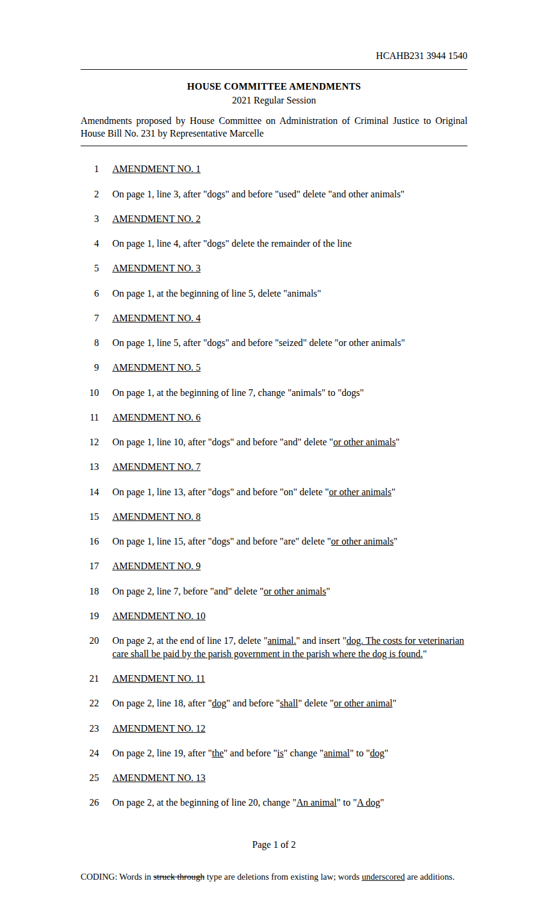HCAHB231 3944 1540
HOUSE COMMITTEE AMENDMENTS
2021 Regular Session
Amendments proposed by House Committee on Administration of Criminal Justice to Original House Bill No. 231 by Representative Marcelle
AMENDMENT NO. 1
On page 1, line 3, after "dogs" and before "used" delete "and other animals"
AMENDMENT NO. 2
On page 1, line 4, after "dogs" delete the remainder of the line
AMENDMENT NO. 3
On page 1, at the beginning of line 5, delete "animals"
AMENDMENT NO. 4
On page 1, line 5, after "dogs" and before "seized" delete "or other animals"
AMENDMENT NO. 5
On page 1, at the beginning of line 7, change "animals" to "dogs"
AMENDMENT NO. 6
On page 1, line 10, after "dogs" and before "and" delete "or other animals"
AMENDMENT NO. 7
On page 1, line 13, after "dogs" and before "on" delete "or other animals"
AMENDMENT NO. 8
On page 1, line 15, after "dogs" and before "are" delete "or other animals"
AMENDMENT NO. 9
On page 2, line 7, before "and" delete "or other animals"
AMENDMENT NO. 10
On page 2, at the end of line 17, delete "animal." and insert "dog. The costs for veterinarian care shall be paid by the parish government in the parish where the dog is found."
AMENDMENT NO. 11
On page 2, line 18, after "dog" and before "shall" delete "or other animal"
AMENDMENT NO. 12
On page 2, line 19, after "the" and before "is" change "animal" to "dog"
AMENDMENT NO. 13
On page 2, at the beginning of line 20, change "An animal" to "A dog"
Page 1 of 2
CODING: Words in struck through type are deletions from existing law; words underscored are additions.